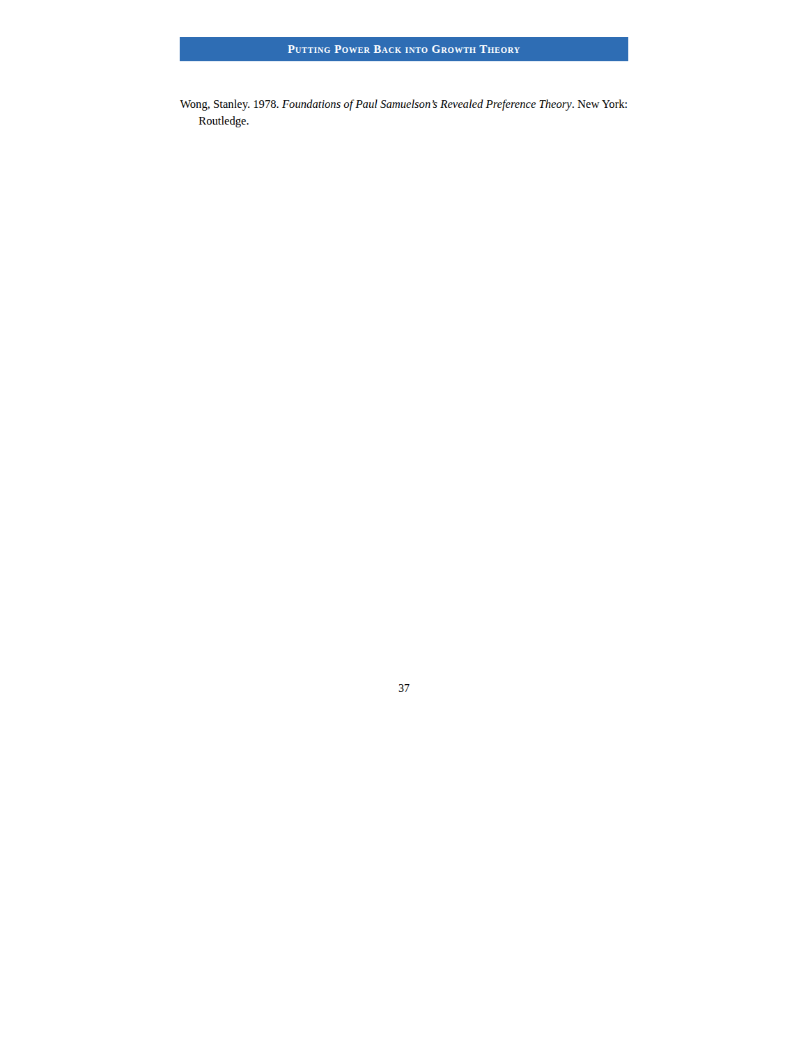Putting Power Back into Growth Theory
Wong, Stanley. 1978. Foundations of Paul Samuelson’s Revealed Preference Theory. New York: Routledge.
37